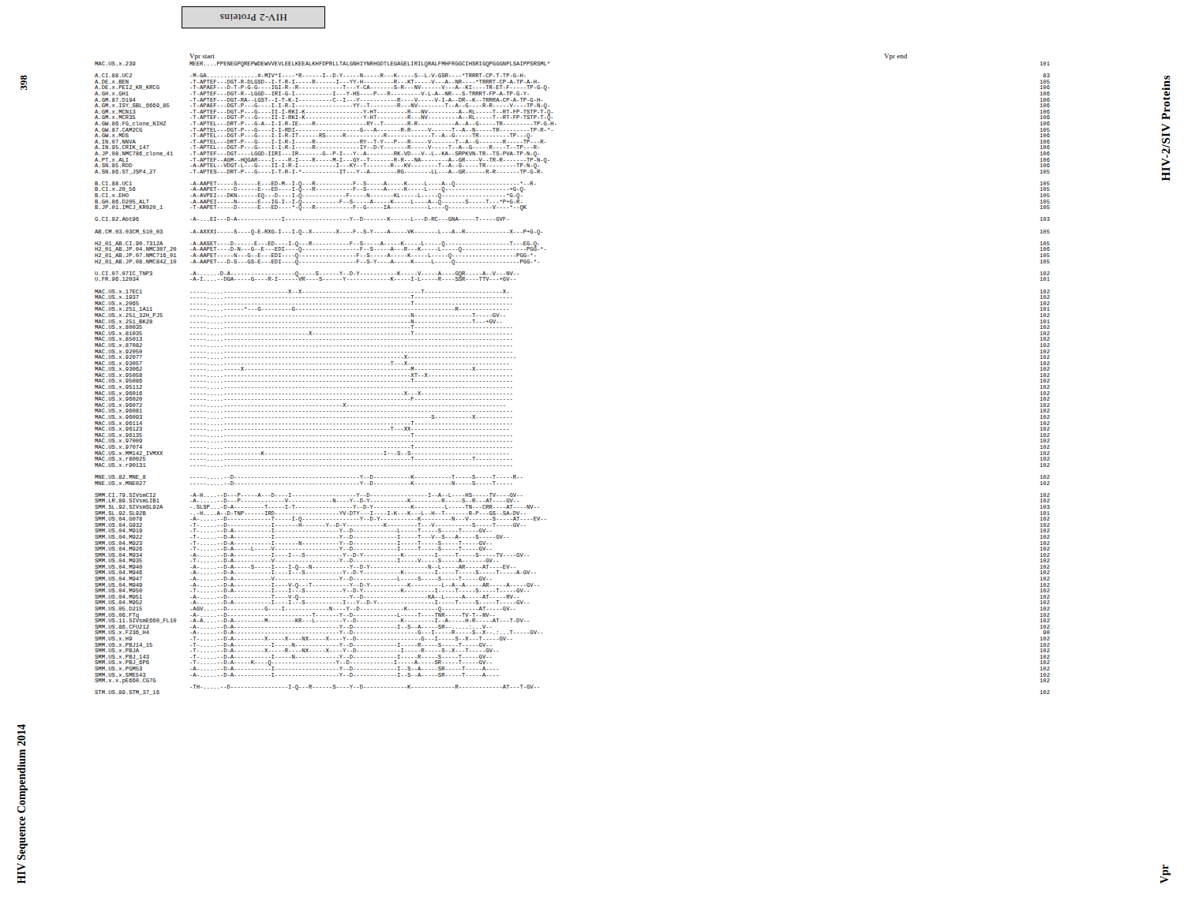HIV-2 Proteins
HIV-2/SIV Proteins
Vpr
398
HIV Sequence Compendium 2014
Vpr start Vpr end
MAC.US.x.239 A.CI.88.UC2 A.DE.x.BEN A.DE.x.PEI2_KR_KRCG A.GH.x.GH1 A.GM.87.D194 A.GM.x.ISY_SBL_6669_85 A.GM.x.MCN13 A.GM.x.MCR35 A.GW.86.FG_clone_NIHZ A.GW.87.CAM2CG A.GW.x.MDS A.IN.07.NNVA A.IN.95.CRIK_147 A.JP.08.NMC786_clone_41 A.PT.x.ALI A.SN.85.ROD A.SN.86.ST_JSP4_27 B.CI.88.UC1 B.CI.x.20_56 B.CI.x.EHO B.GH.86.D205_ALT B.JP.01.IMCJ_KR020_1 G.CI.92.Abt96 AB.CM.03.03CM_510_03 H2_01_AB.CI.90.7312A H2_01_AB.JP.04.NMC307_20 H2_01_AB.JP.07.NMC716_01 H2_01_AB.JP.08.NMC842_10 U.CI.07.07IC_TNP3 U.FR.96.12034 MAC.US.x.17EC1 MAC.US.x.1937 MAC.US.x.2065 MAC.US.x.251_1A11 MAC.US.x.251_32H_PJ5 MAC.US.x.251_BK28 MAC.US.x.80035 MAC.US.x.81035 MAC.US.x.85013 MAC.US.x.87082 MAC.US.x.92050 MAC.US.x.92077 MAC.US.x.93057 MAC.US.x.93062 MAC.US.x.95058 MAC.US.x.95086 MAC.US.x.95112 MAC.US.x.96016 MAC.US.x.96020 MAC.US.x.96072 MAC.US.x.96081 MAC.US.x.96093 MAC.US.x.96114 MAC.US.x.96123 MAC.US.x.96135 MAC.US.x.97009 MAC.US.x.97074 MAC.US.x.MM142_IVMXX MAC.US.x.r80025 MAC.US.x.r90131 MNE.US.82.MNE_8 MNE.US.x.MNE027 SMM.CI.79.SIVsmCI2 SMM.LR.89.SIVsmLIB1 SMM.SL.92.SIVsmSL92A SMM.SL.92.SL92B SMM.US.04.G078 SMM.US.04.G932 SMM.US.04.M919 SMM.US.04.M922 SMM.US.04.M923 SMM.US.04.M926 SMM.US.04.M934 SMM.US.04.M935 SMM.US.04.M940 SMM.US.04.M946 SMM.US.04.M947 SMM.US.04.M949 SMM.US.04.M950 SMM.US.04.M951 SMM.US.04.M952 SMM.US.05.D215 SMM.US.06.FTq SMM.US.11.SIVsmE660_FL10 SMM.US.86.CFU212 SMM.US.x.F236_H4 SMM.US.x.H9 SMM.US.x.PBJ14_15 SMM.US.x.PBJA SMM.US.x.PBJ_143 SMM.US.x.PBJ_6P6 SMM.US.x.PGM53 SMM.US.x.SME543 SMM.x.x.pE660.CG7G STM.US.89.STM_37_16
MEER....PPENEGPQREPWDEWVVEVLEELKEEALKHFDPRLLTALGNHIYNRHGDTLEGAGELIRILQRALFMHFRGGCIHSRIGQPGGGNPLSAIPPSRSML* -M-GA...............#-MIV*I----*R------I--D-Y-----N-----R---K-----S--L-V-GSR----*TRRRT-CP-T-TP-G-H- -T-APTEF---DGT-R-DLGSD--I-T-R-I-----R------I---YY-H---------R---KT-----V---A--NR----*TRRRT-CP-A-TP-A-H- -T-APAEF---D-T-P-G-G----IGI-R--R-------------T---Y-CA-------S-R---NV------V---A--KI----TR-ET-F-----TP-G-Q- -T-APTEF---DGT-R--LGGD--IRI-G-I-----------I---Y-HS----P---R---------V-L-A--NR---S-TRRRT-FP-A-TP-G-Y- -T-APTEF---DGT-RA--LGST--I-T-K-I----------C--I---Y-----------R----V-----V-I-A--DR--K--TRRRA-CP-A-TP-G-H- -T-APAEF---DGT-P---G----I-I-R-I-----------------YY--T--------R---NV--------T--A--G----R-R-----V----TP-N-Q- -T-APTEF---DGT-P---G----II-I-RKI-K-----------------Y-HT---------R---NV---------A--RL-----T--RT-FP-TSTP-T-Q- -T-APTEF---DGT-P---G----II-I-RKI-K-----------------Y-HT---------R---NV---------A--RL-----T--RT-FP-TSTP-T-Q- -T-APTEL---DRT-P---G-A--I-I-R-IE----R---------------RY--T-------R-R-----------A--A--G-----TR---------TP-G-H- -T-APTEL---DGT-P---G----I-I-RDI-------------------G---A-------R-R-----V------T--A--N-----TR---------TP-R-*- -T-APTEL---DGT-P---G----I-I-R-IT------RS-----R-----------R-------------T--A--G-----TR---------TP---Q- -T-APTEL---DRT-P---G----I-I-R-I-----R-------------RY--T-Y---P---R-----V-------T--A--G-------R-----TP---R- -T-APTEL---DGT-P---G----I-I-R-I-----R-------------IY--D-Y-------R-----V-----T--A--G-----R----T--TP---R- -T-APTEF---DGT----LGGD-IIRI---IR-------G--P-I---Y--A--------RK-VD---V--L--KA--SRPKVN-TR--TS-PVA-TP-N-Q- -T-APTEF--AGM--HQGAR----I----R-I----R-----M-I---GY--T-------R-R---NA--------A--GR----V--TR-R-------TP-N-Q- -A-APTEL--VDGT-L---G----II-I-R-I-----------I---KY--T-------R---KV--------T--A--G-----TR---------TP-N-Q- -T-APTES---DRT-P---G----I-T-R-I-*-----------IT---Y--A--------RG--------LL---A--GR------R-R-------TP-G-R- -A-AAPET-----S------E---ED-M--I-Q---R-----------F--S-----A-----K-----L----A--Q-------------------*--R- -A-AAPET-----D------E---ED----I-Q---R-----------F--S-----A-----K-----L----Q-------------------+G-Q- -A-AVPEI---DKN------EQ---D----I-Q-------------F-----N-------KL-----L-----Q-------------------*G-Q- -A-AAPEI-----N------E---IG-I--I-Q-----------F--S-----A-----K-----L----A--Q-------S-----T---*P+G-R- -T-AAPET-----D------E---ED----*-Q---R-----------F--G-----IA-----------L----Q-------------V----*--QK -A-...EI---D-A-------------I-------------------Y--D-------K------L---D-RC---GNA-----T-----GVF- -A-AXXXI-----S----Q-E-RXG-I---I-Q--X-------X----F--S-Y----A-----VK-------L---A--R-------------X---P+G-Q- -A-AASET----D------E---ED----I-Q---R-----------F--S-----A-----K-----L-----Q-------------------T---EG-Q- -A-AAPET----D-N---G--E---EDI----Q-----------------F--S-----A---R---K-----L-----Q-------------------PGG-*- -A-AAPET-----N---G--E---EDI----Q-----------------F--S-----A-----K-----L-----Q-------------------PGG-*- -A-AAPET---D-S---GS-E---EDI----Q-----------------F--S-Y----A-----K-----L-----Q-------------------PGG-*- -A-.....-D-A-------------------Q-----S------Y--D-Y-----------K-----V-----A----GQR-----A--V---NV-- -A-I....--DGA-----G----R-I------VR----S------Y-------------K-----I-L-----R----SSR----TTV---+GV-- -----.....-------------------X--X-----------------------------------T-----------------------X- -----.....-------------------------------------------------------T----------------------------- -----.....-------------------------------------------------------T----------------------------- -----.....------*---G---------G-----------------------------------------------R--------------- -----.....-------------------------------------------------------N-----------------T-----GV-- -----.....-------------------------------------------------------N-----------------T---+GV-- -----.....-------------------------------------------------------T----------------------------- -----.....-------------------------X-----------------------------T----------------------------- -----.....------------------------------------------------------------------------------------- -----.....------------------------------------------------------------------------------------- -----.....------------------------------------------------------------------------------------- -----.....-----------------------------------------------------X-------------------------------- -----.....-------------------------------------------------T---X------------------------------ -----.....-----X-------------------------------------------------M-----------------X----------- -----.....-------------------------------------------------------XT--X------------------------- -----.....-------------------------------------------------------T----------------------------- -----.....------------------------------------------------------------------------------------- -----.....-----------------------------------------------------X---X--------------------------- -----.....-------------------------------------------------------F----------------------------- -----.....-----------------------------------X----------------------------------------------- -----.....------------------------------------------------------------------------------------- -----.....-------------------------------------------------------------S-----------X----------- -----.....-------------------------------------------------------T----------------------------- -----.....-------------------------------------------------T---XX----------------------------- -----.....-------------------------------------------------------T----------------------------- -----.....------------------------------------------------------------------------------------- -----.....-------------------------------------------------------T----------------------------- -----.....-----------K-----------------------------------I---S--S----------------------------- -----.....-------------------------------------------------------T-----------------T----------- -----.....------------------------------------------------------------------------------------- -----.....--D-------------------------------------Y--D-----------K-----------T-----S-----T-----R-- -----.....--D-------------------------------------Y--D-----------K-----------N-----S-----T----- -A-H....--D---P-----A---D----I-------------------Y--D-----------------I--A--L----HS-----TV----GV-- -A-.....--D---P-------------V-------------N----Y--D-Y-----------K---------R-----S--R---AT----GV-- -.SLSP...-D-A---------T-----I-T-----------------Y--D-Y-----------K---------L-----TN---CRR----AT----NV-- -.-H....A--D-TNP------IRD-------------------YV-DTY---I----I-K---K---L--H--T-------R-P---GS--SA-DV-- -A-.....--D-------------T-----I-Q-----------------Y--D-Y-----------K---------N---V-------S-----AT----EV-- -T-.....--D-------------I-------H-------Y--D-Y-----------K---------T---V-----------S-----T-----GV-- -T-.....--D-A-----------I-------------------Y--D-------------L-----T-----S-----T-----GV-- -T-.....--D-A-----------I-------------------Y--D-------------I-----T---V--S---A-----S-----GV-- -T-.....--D-A-----------I-------N-----------Y--D-------------I-----T-----S-----T-----GV-- -T-.....--D-A-----L-----V-------------------Y--D-------------I-----T-----S-----T-----GV-- -A-.....--D-A-----------I----I---S-----------Y--D-Y-----------K---------I-----T-----S-----TV----GV-- -T-.....--D-A-----------V-------------------Y--D-------------I-----V-----S-----A-------GV-- -A-.....--D-A-----S-----I----I-Q---N-----------Y--D-Y-----------------N--L-----AR-----AT----EV-- -A-.....--D-A-----------I----I---S-----------Y--D-Y-----------K---------I-----T-----S-----T-----A-GV-- -A-.....--D-A-----------V-------------------Y--D-------------L-----S-----S-----T-----GV-- -A-.....--D-A-----------I----V-Q---T-----------Y--D-Y-----------K---------L--A--A-----AR-----A-----GV-- -T-.....--D-A-----------I----I---S-----------Y--D-Y-----------K---------I-----T-----S-----T-----GV-- -A-.....--D-------------T----V-Q---------------Y--D-------------------KA--L-----A-----AT-----RV-- -A-.....--D-A-----------I----I---S-----------I---Y--D-Y-----------------I-----T-----S-----T-----GV-- -AGV....--D-----------G----I-------------N----Y--D-------------K---------Q-----------AT-----GV-- -A-.....--D-------------------------T-------Y--D-------------L-----T----TNR-----TV-T--NV-- -A-A....--D-A---------M--------KR---L--------Y--D-------------K---------I--A-----H-R-----AT---T-DV-- -A-.....--D-A-------------------------------Y--D-------------I--S--A-----SR--.....:...V-- -A-.....--D-A-------------------------------Y--D-------------------G---I-----R-----S--X--.:...T-----GV-- -T-.....--D-A---------X-----X----NX-----X----Y--D-------------------G---I-----S--X---T-----GV-- -T-.....--D-A-----------I-----N-------------Y--D-------------I-----R-----S-----T-----GV-- -T-.....--D-A---------X-----R----NX-----X----Y--D-------------I-----R-----S--X---T-----GV-- -T-.....--D-A-----------I-----N-------------Y--D-------------I-----R-----S-----T-----GV-- -T-.....--D-A-----K----Q-------------------Y--D-------------I-----A-----SR-----T-----GV-- -A-.....--D-A-----------I-------------------Y--D-------------I--S--A-----SR-----T-----A---- -A-.....--D-A-----------I-------------------Y--D-------------I--S--A-----SR-----T-----A---- -TH-.....--D-----------------I-Q---R------S----Y--D-------------K-------------R-------------AT---T-GV--
101 83 105 106 106 106 106 106 106 106 105 106 106 106 106 106 106 105 105 105 105 105 105 103 105 105 106 105 105 102 101 102 102 102 101 102 101 102 102 102 102 102 102 102 102 102 102 102 102 102 102 102 102 102 102 102 102 102 102 102 102 102 102 102 102 103 101 102 102 102 102 102 102 102 102 102 102 102 102 102 102 102 102 102 102 102 90 102 102 102 102 102 102 102 102 102